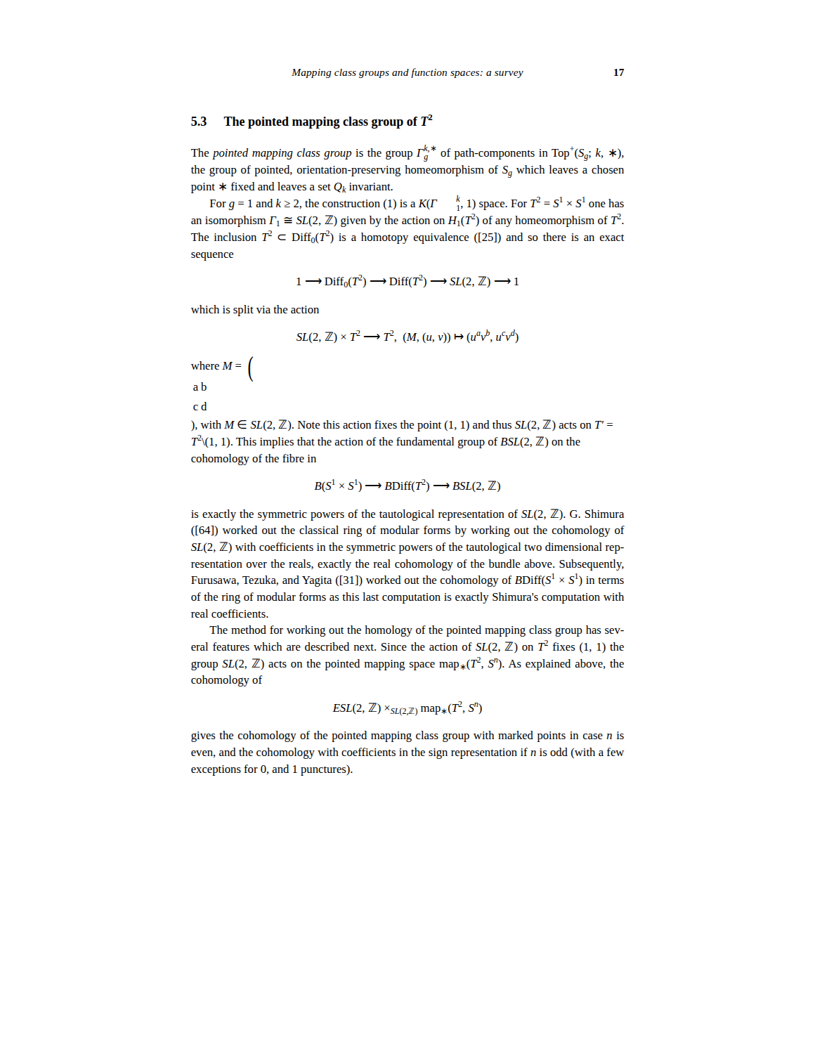Mapping class groups and function spaces: a survey 17
5.3 The pointed mapping class group of T2
The pointed mapping class group is the group Γk,∗g of path-components in Top+(Sg; k, ∗), the group of pointed, orientation-preserving homeomorphism of Sg which leaves a chosen point ∗ fixed and leaves a set Qk invariant.
For g = 1 and k ≥ 2, the construction (1) is a K(Γk 1, 1) space. For T2 = S1 × S1 one has an isomorphism Γ1 ≅ SL(2, ℤ) given by the action on H1(T2) of any homeomorphism of T2. The inclusion T2 ⊂ Diff0(T2) is a homotopy equivalence ([25]) and so there is an exact sequence
1 ⟶ Diff0(T2) ⟶ Diff(T2) ⟶ SL(2, ℤ) ⟶ 1
which is split via the action
SL(2, ℤ) × T2 ⟶ T2, (M, (u, v)) ↦ (uavb, ucvd)
where M = (
| a | b |
| c | d |
), with M ∈ SL(2, ℤ). Note this action fixes the point (1, 1) and thus SL(2, ℤ) acts on T′ = T2\(1, 1). This implies that the action of the fundamental group of BSL(2, ℤ) on the cohomology of the fibre in
B(S1 × S1) ⟶ BDiff(T2) ⟶ BSL(2, ℤ)
is exactly the symmetric powers of the tautological representation of SL(2, ℤ). G. Shimura ([64]) worked out the classical ring of modular forms by working out the cohomology of SL(2, ℤ) with coefficients in the symmetric powers of the tautological two dimensional representation over the reals, exactly the real cohomology of the bundle above. Subsequently, Furusawa, Tezuka, and Yagita ([31]) worked out the cohomology of BDiff(S1 × S1) in terms of the ring of modular forms as this last computation is exactly Shimura's computation with real coefficients.
The method for working out the homology of the pointed mapping class group has several features which are described next. Since the action of SL(2, ℤ) on T2 fixes (1, 1) the group SL(2, ℤ) acts on the pointed mapping space map∗(T2, Sn). As explained above, the cohomology of
ESL(2, ℤ) ×SL(2,ℤ) map∗(T2, Sn)
gives the cohomology of the pointed mapping class group with marked points in case n is even, and the cohomology with coefficients in the sign representation if n is odd (with a few exceptions for 0, and 1 punctures).